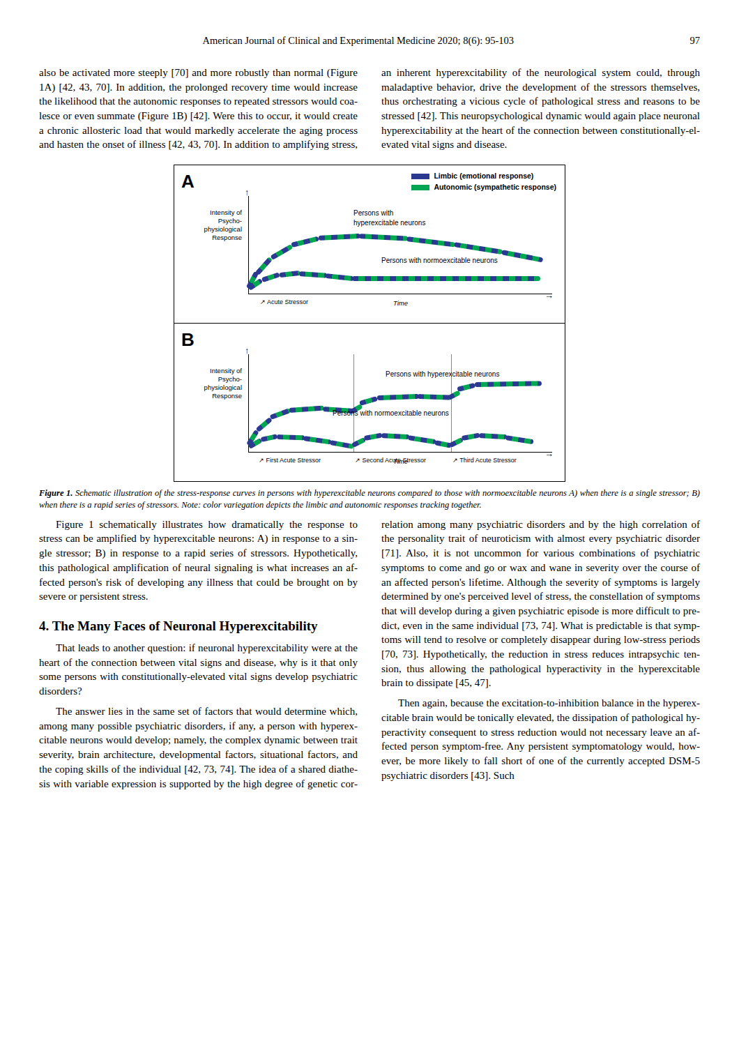American Journal of Clinical and Experimental Medicine 2020; 8(6): 95-103
97
also be activated more steeply [70] and more robustly than normal (Figure 1A) [42, 43, 70]. In addition, the prolonged recovery time would increase the likelihood that the autonomic responses to repeated stressors would coalesce or even summate (Figure 1B) [42]. Were this to occur, it would create a chronic allosteric load that would markedly accelerate the aging process and hasten the onset of illness [42, 43, 70]. In addition to amplifying stress, an inherent hyperexcitability of the neurological system could, through maladaptive behavior, drive the development of the stressors themselves, thus orchestrating a vicious cycle of pathological stress and reasons to be stressed [42]. This neuropsychological dynamic would again place neuronal hyperexcitability at the heart of the connection between constitutionally-elevated vital signs and disease.
A
Limbic (emotional response)
Autonomic (sympathetic response)
↑
Intensity of
Psycho-
physiological
Response
Persons with
hyperexcitable neurons
Persons with normoexcitable neurons
↗ Acute Stressor
Time
→
B
↑
Intensity of
Psycho-
physiological
Response
Persons with hyperexcitable neurons
Persons with normoexcitable neurons
↗ First Acute Stressor
↗ Second Acute Stressor
↗ Third Acute Stressor
Time
→
Figure 1. Schematic illustration of the stress-response curves in persons with hyperexcitable neurons compared to those with normoexcitable neurons A) when there is a single stressor; B) when there is a rapid series of stressors. Note: color variegation depicts the limbic and autonomic responses tracking together.
Figure 1 schematically illustrates how dramatically the response to stress can be amplified by hyperexcitable neurons: A) in response to a single stressor; B) in response to a rapid series of stressors. Hypothetically, this pathological amplification of neural signaling is what increases an affected person's risk of developing any illness that could be brought on by severe or persistent stress.
4. The Many Faces of Neuronal Hyperexcitability
That leads to another question: if neuronal hyperexcitability were at the heart of the connection between vital signs and disease, why is it that only some persons with constitutionally-elevated vital signs develop psychiatric disorders?
The answer lies in the same set of factors that would determine which, among many possible psychiatric disorders, if any, a person with hyperexcitable neurons would develop; namely, the complex dynamic between trait severity, brain architecture, developmental factors, situational factors, and the coping skills of the individual [42, 73, 74]. The idea of a shared diathesis with variable expression is supported by the high degree of genetic correlation among many psychiatric disorders and by the high correlation of the personality trait of neuroticism with almost every psychiatric disorder [71]. Also, it is not uncommon for various combinations of psychiatric symptoms to come and go or wax and wane in severity over the course of an affected person's lifetime. Although the severity of symptoms is largely determined by one's perceived level of stress, the constellation of symptoms that will develop during a given psychiatric episode is more difficult to predict, even in the same individual [73, 74]. What is predictable is that symptoms will tend to resolve or completely disappear during low-stress periods [70, 73]. Hypothetically, the reduction in stress reduces intrapsychic tension, thus allowing the pathological hyperactivity in the hyperexcitable brain to dissipate [45, 47].
Then again, because the excitation-to-inhibition balance in the hyperexcitable brain would be tonically elevated, the dissipation of pathological hyperactivity consequent to stress reduction would not necessary leave an affected person symptom-free. Any persistent symptomatology would, however, be more likely to fall short of one of the currently accepted DSM-5 psychiatric disorders [43]. Such